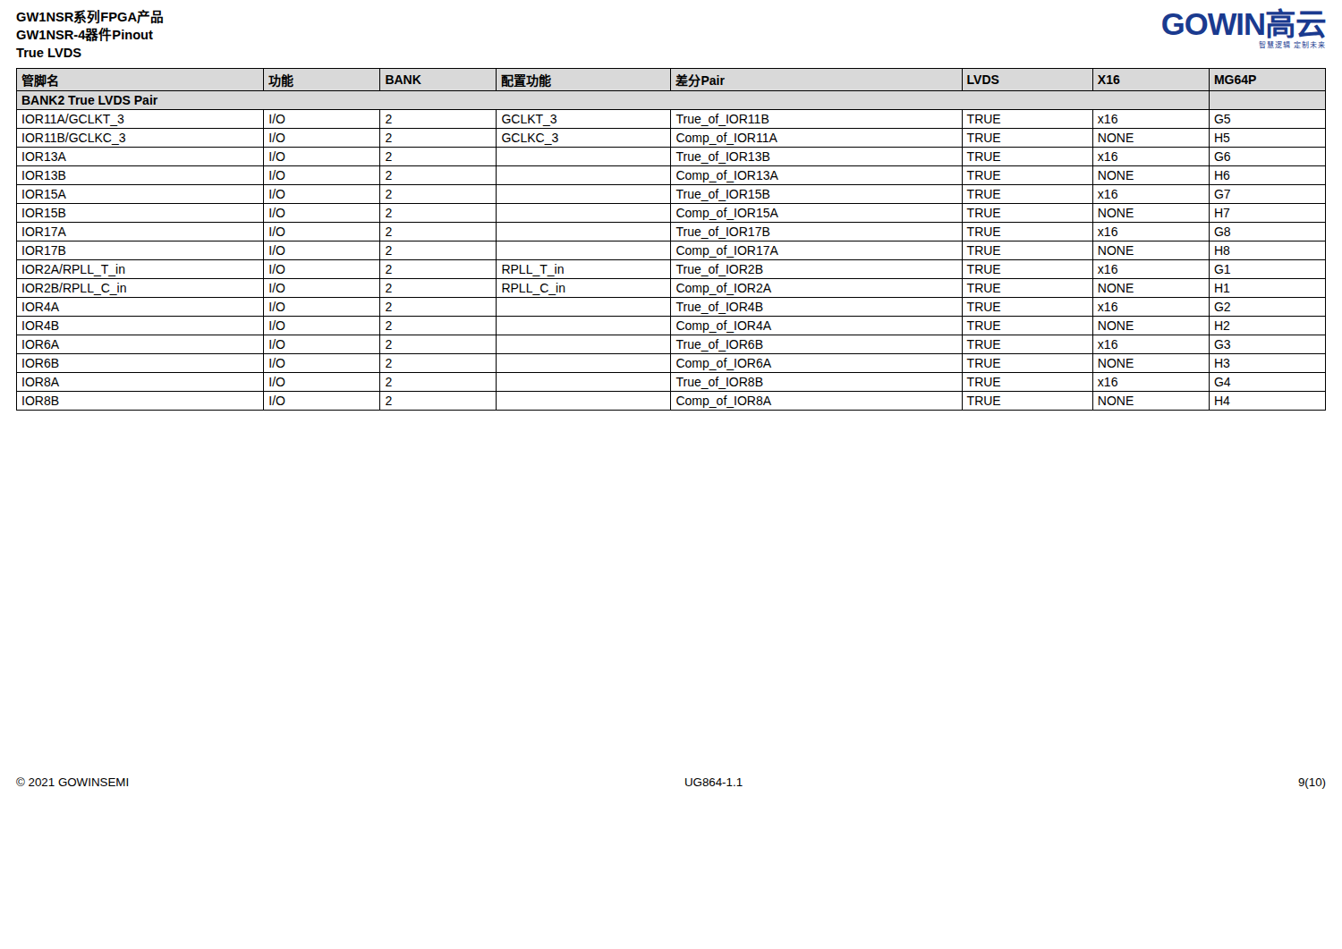GW1NSR系列FPGA产品
GW1NSR-4器件Pinout
True LVDS
GOWIN高云
智慧逻辑 定制未来
| 管脚名 | 功能 | BANK | 配置功能 | 差分Pair | LVDS | X16 | MG64P |
| --- | --- | --- | --- | --- | --- | --- | --- |
| BANK2 True LVDS Pair | |
| IOR11A/GCLKT_3 | I/O | 2 | GCLKT_3 | True_of_IOR11B | TRUE | x16 | G5 |
| IOR11B/GCLKC_3 | I/O | 2 | GCLKC_3 | Comp_of_IOR11A | TRUE | NONE | H5 |
| IOR13A | I/O | 2 | | True_of_IOR13B | TRUE | x16 | G6 |
| IOR13B | I/O | 2 | | Comp_of_IOR13A | TRUE | NONE | H6 |
| IOR15A | I/O | 2 | | True_of_IOR15B | TRUE | x16 | G7 |
| IOR15B | I/O | 2 | | Comp_of_IOR15A | TRUE | NONE | H7 |
| IOR17A | I/O | 2 | | True_of_IOR17B | TRUE | x16 | G8 |
| IOR17B | I/O | 2 | | Comp_of_IOR17A | TRUE | NONE | H8 |
| IOR2A/RPLL_T_in | I/O | 2 | RPLL_T_in | True_of_IOR2B | TRUE | x16 | G1 |
| IOR2B/RPLL_C_in | I/O | 2 | RPLL_C_in | Comp_of_IOR2A | TRUE | NONE | H1 |
| IOR4A | I/O | 2 | | True_of_IOR4B | TRUE | x16 | G2 |
| IOR4B | I/O | 2 | | Comp_of_IOR4A | TRUE | NONE | H2 |
| IOR6A | I/O | 2 | | True_of_IOR6B | TRUE | x16 | G3 |
| IOR6B | I/O | 2 | | Comp_of_IOR6A | TRUE | NONE | H3 |
| IOR8A | I/O | 2 | | True_of_IOR8B | TRUE | x16 | G4 |
| IOR8B | I/O | 2 | | Comp_of_IOR8A | TRUE | NONE | H4 |
© 2021 GOWINSEMI
UG864-1.1
9(10)